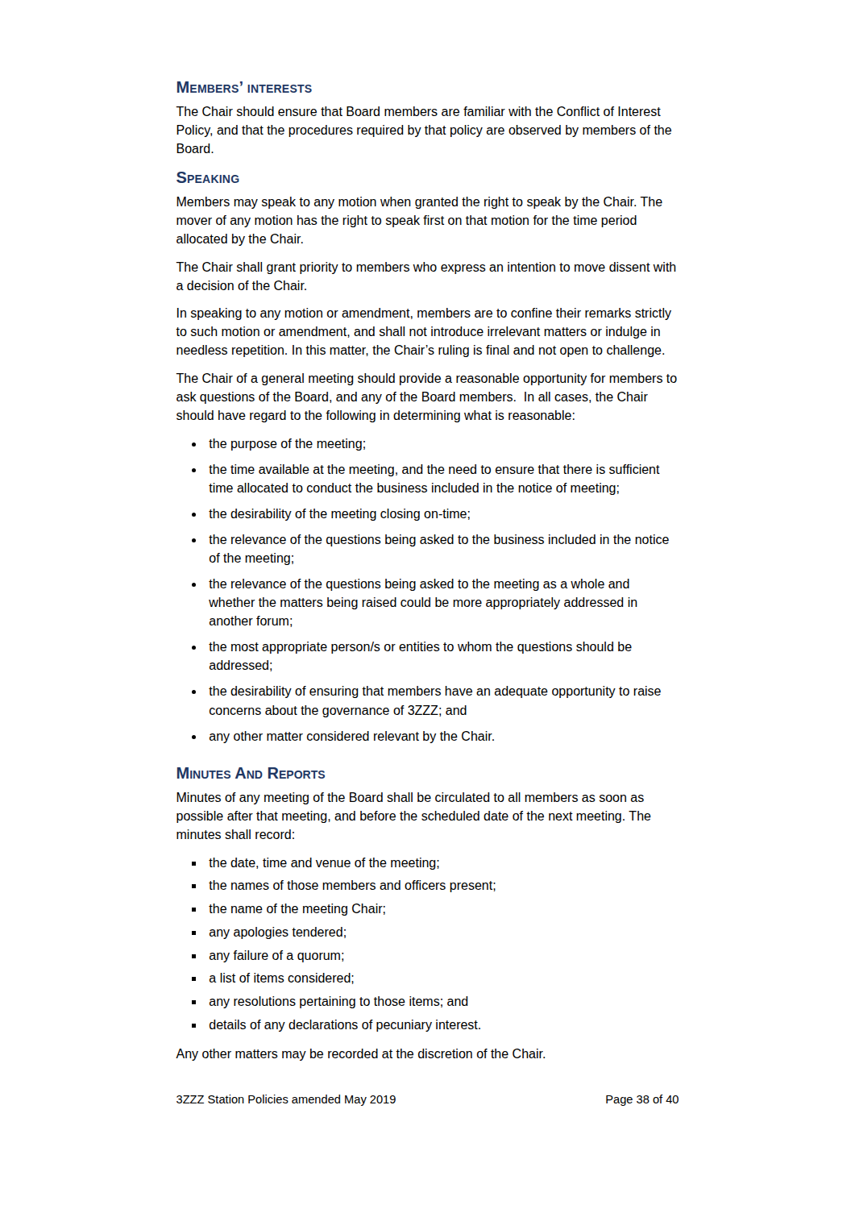Members’ interests
The Chair should ensure that Board members are familiar with the Conflict of Interest Policy, and that the procedures required by that policy are observed by members of the Board.
Speaking
Members may speak to any motion when granted the right to speak by the Chair. The mover of any motion has the right to speak first on that motion for the time period allocated by the Chair.
The Chair shall grant priority to members who express an intention to move dissent with a decision of the Chair.
In speaking to any motion or amendment, members are to confine their remarks strictly to such motion or amendment, and shall not introduce irrelevant matters or indulge in needless repetition. In this matter, the Chair’s ruling is final and not open to challenge.
The Chair of a general meeting should provide a reasonable opportunity for members to ask questions of the Board, and any of the Board members. In all cases, the Chair should have regard to the following in determining what is reasonable:
the purpose of the meeting;
the time available at the meeting, and the need to ensure that there is sufficient time allocated to conduct the business included in the notice of meeting;
the desirability of the meeting closing on-time;
the relevance of the questions being asked to the business included in the notice of the meeting;
the relevance of the questions being asked to the meeting as a whole and whether the matters being raised could be more appropriately addressed in another forum;
the most appropriate person/s or entities to whom the questions should be addressed;
the desirability of ensuring that members have an adequate opportunity to raise concerns about the governance of 3ZZZ; and
any other matter considered relevant by the Chair.
Minutes And Reports
Minutes of any meeting of the Board shall be circulated to all members as soon as possible after that meeting, and before the scheduled date of the next meeting. The minutes shall record:
the date, time and venue of the meeting;
the names of those members and officers present;
the name of the meeting Chair;
any apologies tendered;
any failure of a quorum;
a list of items considered;
any resolutions pertaining to those items; and
details of any declarations of pecuniary interest.
Any other matters may be recorded at the discretion of the Chair.
3ZZZ Station Policies amended May 2019 Page 38 of 40